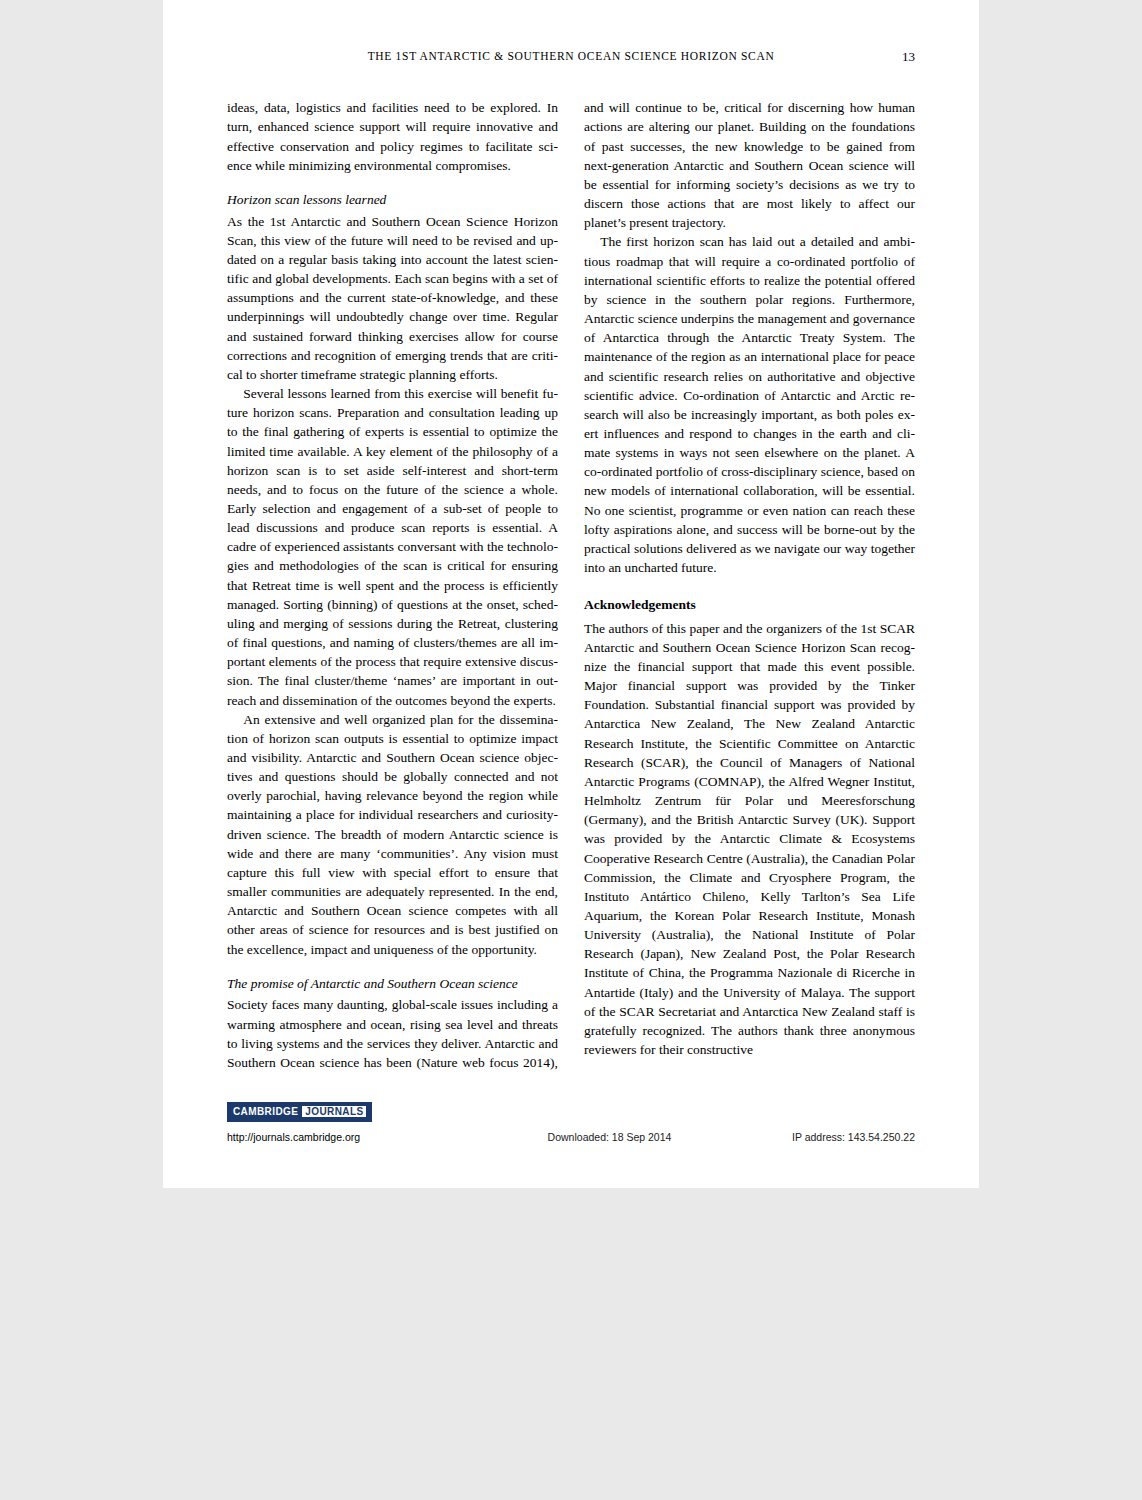THE 1ST ANTARCTIC & SOUTHERN OCEAN SCIENCE HORIZON SCAN 13
ideas, data, logistics and facilities need to be explored. In turn, enhanced science support will require innovative and effective conservation and policy regimes to facilitate science while minimizing environmental compromises.
Horizon scan lessons learned
As the 1st Antarctic and Southern Ocean Science Horizon Scan, this view of the future will need to be revised and updated on a regular basis taking into account the latest scientific and global developments. Each scan begins with a set of assumptions and the current state-of-knowledge, and these underpinnings will undoubtedly change over time. Regular and sustained forward thinking exercises allow for course corrections and recognition of emerging trends that are critical to shorter timeframe strategic planning efforts.
Several lessons learned from this exercise will benefit future horizon scans. Preparation and consultation leading up to the final gathering of experts is essential to optimize the limited time available. A key element of the philosophy of a horizon scan is to set aside self-interest and short-term needs, and to focus on the future of the science a whole. Early selection and engagement of a sub-set of people to lead discussions and produce scan reports is essential. A cadre of experienced assistants conversant with the technologies and methodologies of the scan is critical for ensuring that Retreat time is well spent and the process is efficiently managed. Sorting (binning) of questions at the onset, scheduling and merging of sessions during the Retreat, clustering of final questions, and naming of clusters/themes are all important elements of the process that require extensive discussion. The final cluster/theme ‘names’ are important in outreach and dissemination of the outcomes beyond the experts.
An extensive and well organized plan for the dissemination of horizon scan outputs is essential to optimize impact and visibility. Antarctic and Southern Ocean science objectives and questions should be globally connected and not overly parochial, having relevance beyond the region while maintaining a place for individual researchers and curiosity-driven science. The breadth of modern Antarctic science is wide and there are many ‘communities’. Any vision must capture this full view with special effort to ensure that smaller communities are adequately represented. In the end, Antarctic and Southern Ocean science competes with all other areas of science for resources and is best justified on the excellence, impact and uniqueness of the opportunity.
The promise of Antarctic and Southern Ocean science
Society faces many daunting, global-scale issues including a warming atmosphere and ocean, rising sea level and threats to living systems and the services they deliver. Antarctic and Southern Ocean science has been (Nature web focus 2014), and will continue to be, critical for discerning how human actions are altering our planet. Building on the foundations of past successes, the new knowledge to be gained from next-generation Antarctic and Southern Ocean science will be essential for informing society’s decisions as we try to discern those actions that are most likely to affect our planet’s present trajectory.
The first horizon scan has laid out a detailed and ambitious roadmap that will require a co-ordinated portfolio of international scientific efforts to realize the potential offered by science in the southern polar regions. Furthermore, Antarctic science underpins the management and governance of Antarctica through the Antarctic Treaty System. The maintenance of the region as an international place for peace and scientific research relies on authoritative and objective scientific advice. Co-ordination of Antarctic and Arctic research will also be increasingly important, as both poles exert influences and respond to changes in the earth and climate systems in ways not seen elsewhere on the planet. A co-ordinated portfolio of cross-disciplinary science, based on new models of international collaboration, will be essential. No one scientist, programme or even nation can reach these lofty aspirations alone, and success will be borne-out by the practical solutions delivered as we navigate our way together into an uncharted future.
Acknowledgements
The authors of this paper and the organizers of the 1st SCAR Antarctic and Southern Ocean Science Horizon Scan recognize the financial support that made this event possible. Major financial support was provided by the Tinker Foundation. Substantial financial support was provided by Antarctica New Zealand, The New Zealand Antarctic Research Institute, the Scientific Committee on Antarctic Research (SCAR), the Council of Managers of National Antarctic Programs (COMNAP), the Alfred Wegner Institut, Helmholtz Zentrum für Polar und Meeresforschung (Germany), and the British Antarctic Survey (UK). Support was provided by the Antarctic Climate & Ecosystems Cooperative Research Centre (Australia), the Canadian Polar Commission, the Climate and Cryosphere Program, the Instituto Antártico Chileno, Kelly Tarlton’s Sea Life Aquarium, the Korean Polar Research Institute, Monash University (Australia), the National Institute of Polar Research (Japan), New Zealand Post, the Polar Research Institute of China, the Programma Nazionale di Ricerche in Antartide (Italy) and the University of Malaya. The support of the SCAR Secretariat and Antarctica New Zealand staff is gratefully recognized. The authors thank three anonymous reviewers for their constructive
CAMBRIDGEJOURNALS
http://journals.cambridge.org Downloaded: 18 Sep 2014 IP address: 143.54.250.22